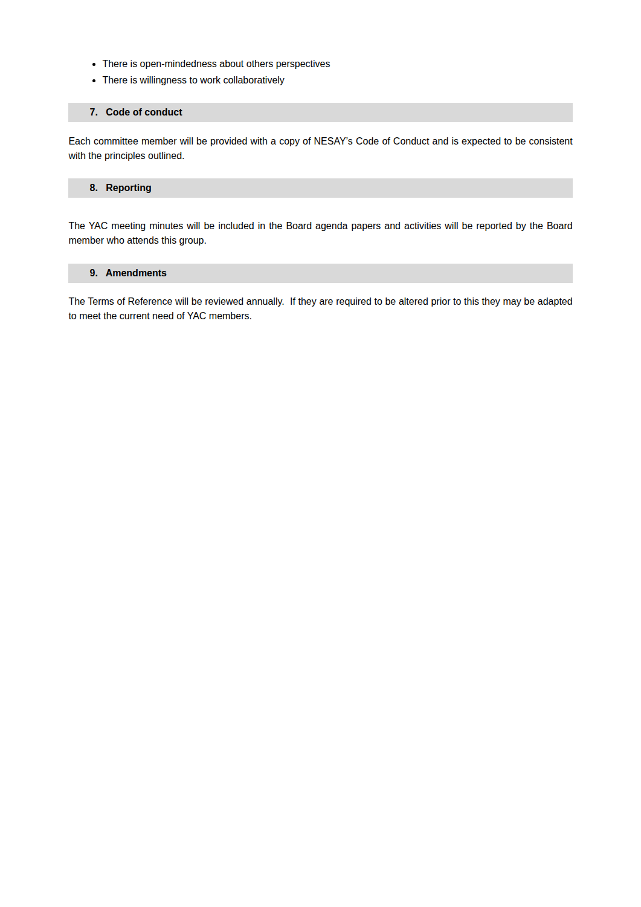There is open-mindedness about others perspectives
There is willingness to work collaboratively
7. Code of conduct
Each committee member will be provided with a copy of NESAY’s Code of Conduct and is expected to be consistent with the principles outlined.
8. Reporting
The YAC meeting minutes will be included in the Board agenda papers and activities will be reported by the Board member who attends this group.
9. Amendments
The Terms of Reference will be reviewed annually. If they are required to be altered prior to this they may be adapted to meet the current need of YAC members.